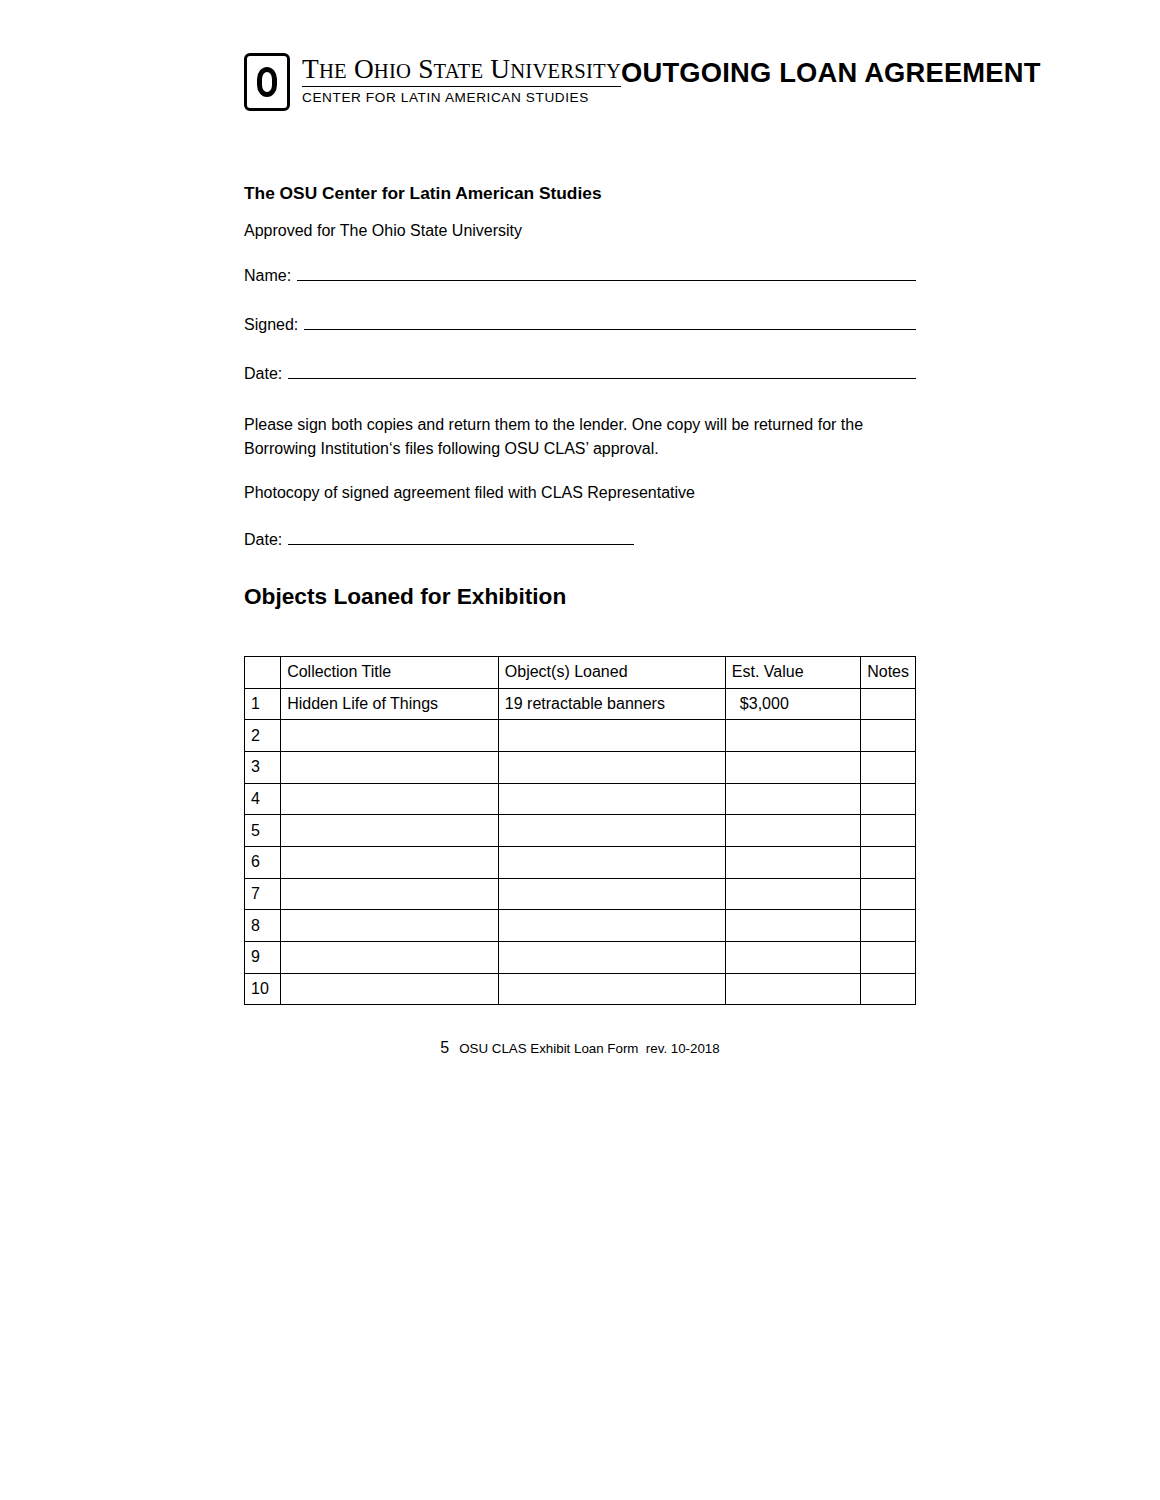THE OHIO STATE UNIVERSITY
CENTER FOR LATIN AMERICAN STUDIES
OUTGOING LOAN AGREEMENT
The OSU Center for Latin American Studies
Approved for The Ohio State University
Name:
Signed:
Date:
Please sign both copies and return them to the lender. One copy will be returned for the Borrowing Institution‘s files following OSU CLAS’ approval.
Photocopy of signed agreement filed with CLAS Representative
Date:
Objects Loaned for Exhibition
| | Collection Title | Object(s) Loaned | Est. Value | Notes |
| --- | --- | --- | --- | --- |
| 1 | Hidden Life of Things | 19 retractable banners | $3,000 | |
| 2 | | | | |
| 3 | | | | |
| 4 | | | | |
| 5 | | | | |
| 6 | | | | |
| 7 | | | | |
| 8 | | | | |
| 9 | | | | |
| 10 | | | | |
5 OSU CLAS Exhibit Loan Form rev. 10-2018